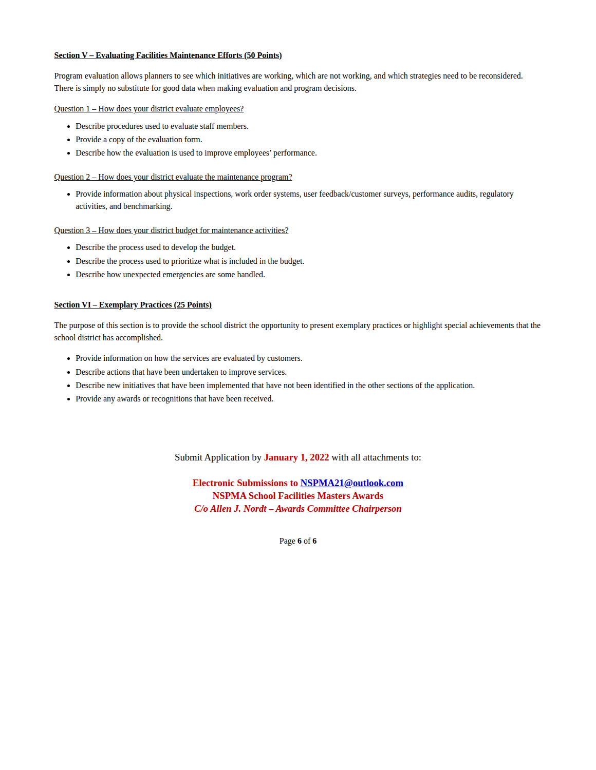Section V – Evaluating Facilities Maintenance Efforts (50 Points)
Program evaluation allows planners to see which initiatives are working, which are not working, and which strategies need to be reconsidered. There is simply no substitute for good data when making evaluation and program decisions.
Question 1 – How does your district evaluate employees?
Describe procedures used to evaluate staff members.
Provide a copy of the evaluation form.
Describe how the evaluation is used to improve employees’ performance.
Question 2 – How does your district evaluate the maintenance program?
Provide information about physical inspections, work order systems, user feedback/customer surveys, performance audits, regulatory activities, and benchmarking.
Question 3 – How does your district budget for maintenance activities?
Describe the process used to develop the budget.
Describe the process used to prioritize what is included in the budget.
Describe how unexpected emergencies are some handled.
Section VI – Exemplary Practices (25 Points)
The purpose of this section is to provide the school district the opportunity to present exemplary practices or highlight special achievements that the school district has accomplished.
Provide information on how the services are evaluated by customers.
Describe actions that have been undertaken to improve services.
Describe new initiatives that have been implemented that have not been identified in the other sections of the application.
Provide any awards or recognitions that have been received.
Submit Application by January 1, 2022 with all attachments to:
Electronic Submissions to NSPMA21@outlook.com
NSPMA School Facilities Masters Awards
C/o Allen J. Nordt – Awards Committee Chairperson
Page 6 of 6